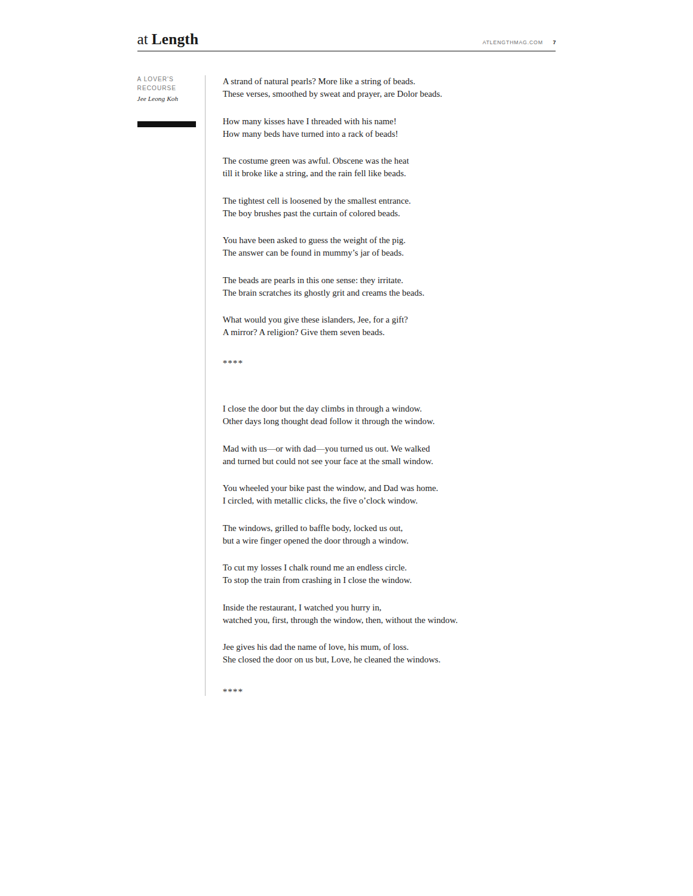at Length
ATLENGTHMAG.COM 7
A Lover's
Recourse
Jee Leong Koh
A strand of natural pearls? More like a string of beads.
These verses, smoothed by sweat and prayer, are Dolor beads.
How many kisses have I threaded with his name!
How many beds have turned into a rack of beads!
The costume green was awful. Obscene was the heat
till it broke like a string, and the rain fell like beads.
The tightest cell is loosened by the smallest entrance.
The boy brushes past the curtain of colored beads.
You have been asked to guess the weight of the pig.
The answer can be found in mummy’s jar of beads.
The beads are pearls in this one sense: they irritate.
The brain scratches its ghostly grit and creams the beads.
What would you give these islanders, Jee, for a gift?
A mirror? A religion? Give them seven beads.
****
I close the door but the day climbs in through a window.
Other days long thought dead follow it through the window.
Mad with us—or with dad—you turned us out. We walked
and turned but could not see your face at the small window.
You wheeled your bike past the window, and Dad was home.
I circled, with metallic clicks, the five o’clock window.
The windows, grilled to baffle body, locked us out,
but a wire finger opened the door through a window.
To cut my losses I chalk round me an endless circle.
To stop the train from crashing in I close the window.
Inside the restaurant, I watched you hurry in,
watched you, first, through the window, then, without the window.
Jee gives his dad the name of love, his mum, of loss.
She closed the door on us but, Love, he cleaned the windows.
****